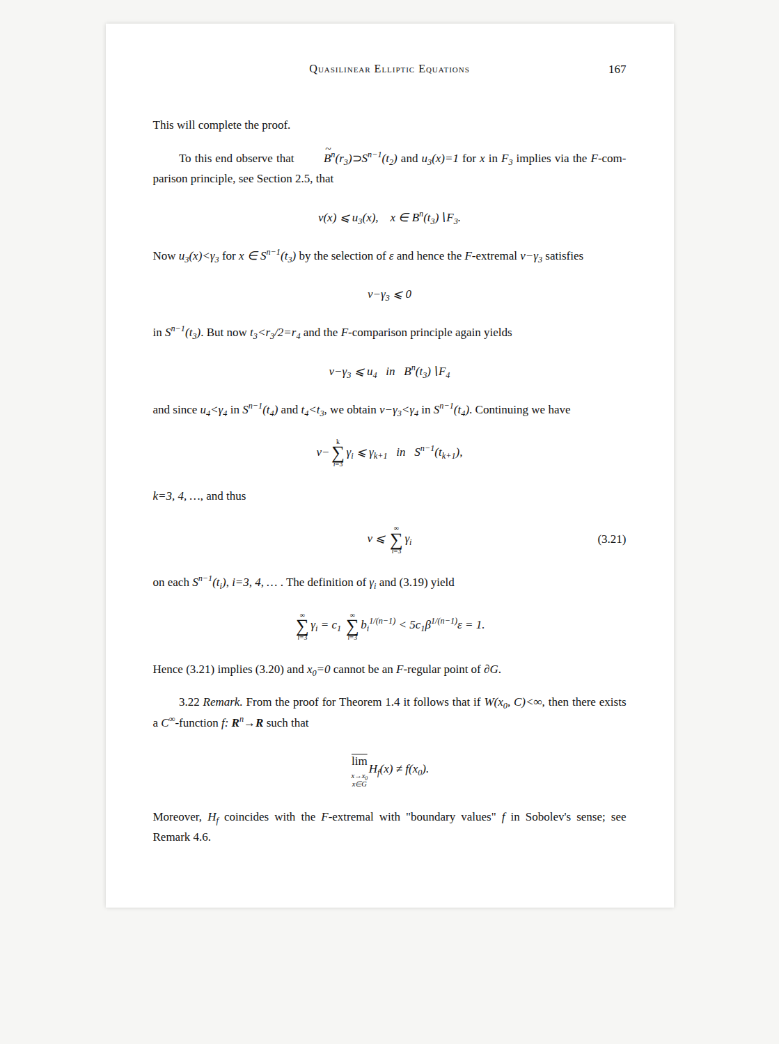Quasilinear Elliptic Equations 167
This will complete the proof.
To this end observe that Bn(r3)⊃Sn−1(t2) and u3(x)=1 for x in F3 implies via the F-comparison principle, see Section 2.5, that
v(x) ⩽ u3(x), x ∈ Bn(t3)∖F3.
Now u3(x)<γ3 for x ∈ Sn−1(t3) by the selection of ε and hence the F-extremal v−γ3 satisfies
v−γ3 ⩽ 0
in Sn−1(t3). But now t3<r3/2=r4 and the F-comparison principle again yields
v−γ3 ⩽ u4 in Bn(t3)∖F4
and since u4<γ4 in Sn−1(t4) and t4<t3, we obtain v−γ3<γ4 in Sn−1(t4). Continuing we have
v−k∑i=3 γi ⩽ γk+1 in Sn−1(tk+1),
k=3, 4, …, and thus
v ⩽ ∞∑i=3 γi(3.21)
on each Sn−1(ti), i=3, 4, … . The definition of γi and (3.19) yield
∞∑i=3 γi = c1 ∞∑i=3 bi1/(n−1) < 5c1β1/(n−1)ε = 1.
Hence (3.21) implies (3.20) and x0=0 cannot be an F-regular point of ∂G.
3.22 Remark. From the proof for Theorem 1.4 it follows that if W(x0, C)<∞, then there exists a C∞-function f: Rn→R such that
lim x→x0 x∈G Hf(x) ≠ f(x0).
Moreover, Hf coincides with the F-extremal with "boundary values" f in Sobolev's sense; see Remark 4.6.